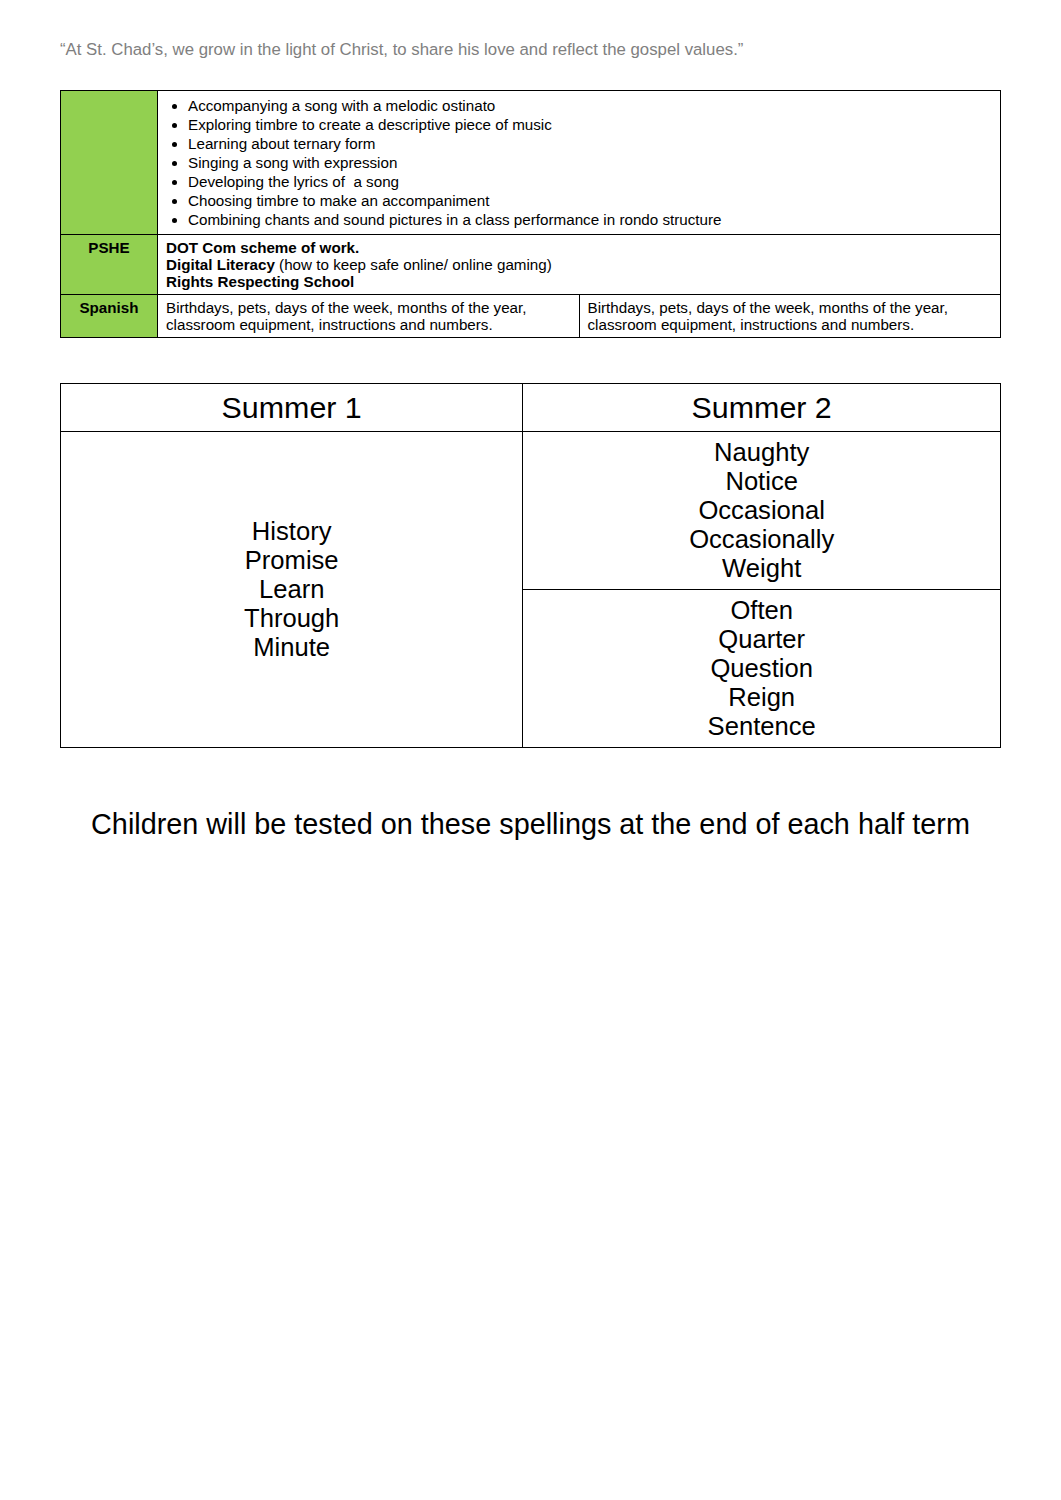“At St. Chad’s, we grow in the light of Christ, to share his love and reflect the gospel values.”
| | Accompanying a song with a melodic ostinato Exploring timbre to create a descriptive piece of music Learning about ternary form Singing a song with expression Developing the lyrics of a song Choosing timbre to make an accompaniment Combining chants and sound pictures in a class performance in rondo structure |
| PSHE | DOT Com scheme of work. Digital Literacy (how to keep safe online/ online gaming) Rights Respecting School |
| Spanish | Birthdays, pets, days of the week, months of the year, classroom equipment, instructions and numbers. | Birthdays, pets, days of the week, months of the year, classroom equipment, instructions and numbers. |
| Summer 1 | Summer 2 |
| --- | --- |
| History Promise Learn Through Minute | Naughty Notice Occasional Occasionally Weight |
| Often Quarter Question Reign Sentence |
Children will be tested on these spellings at the end of each half term